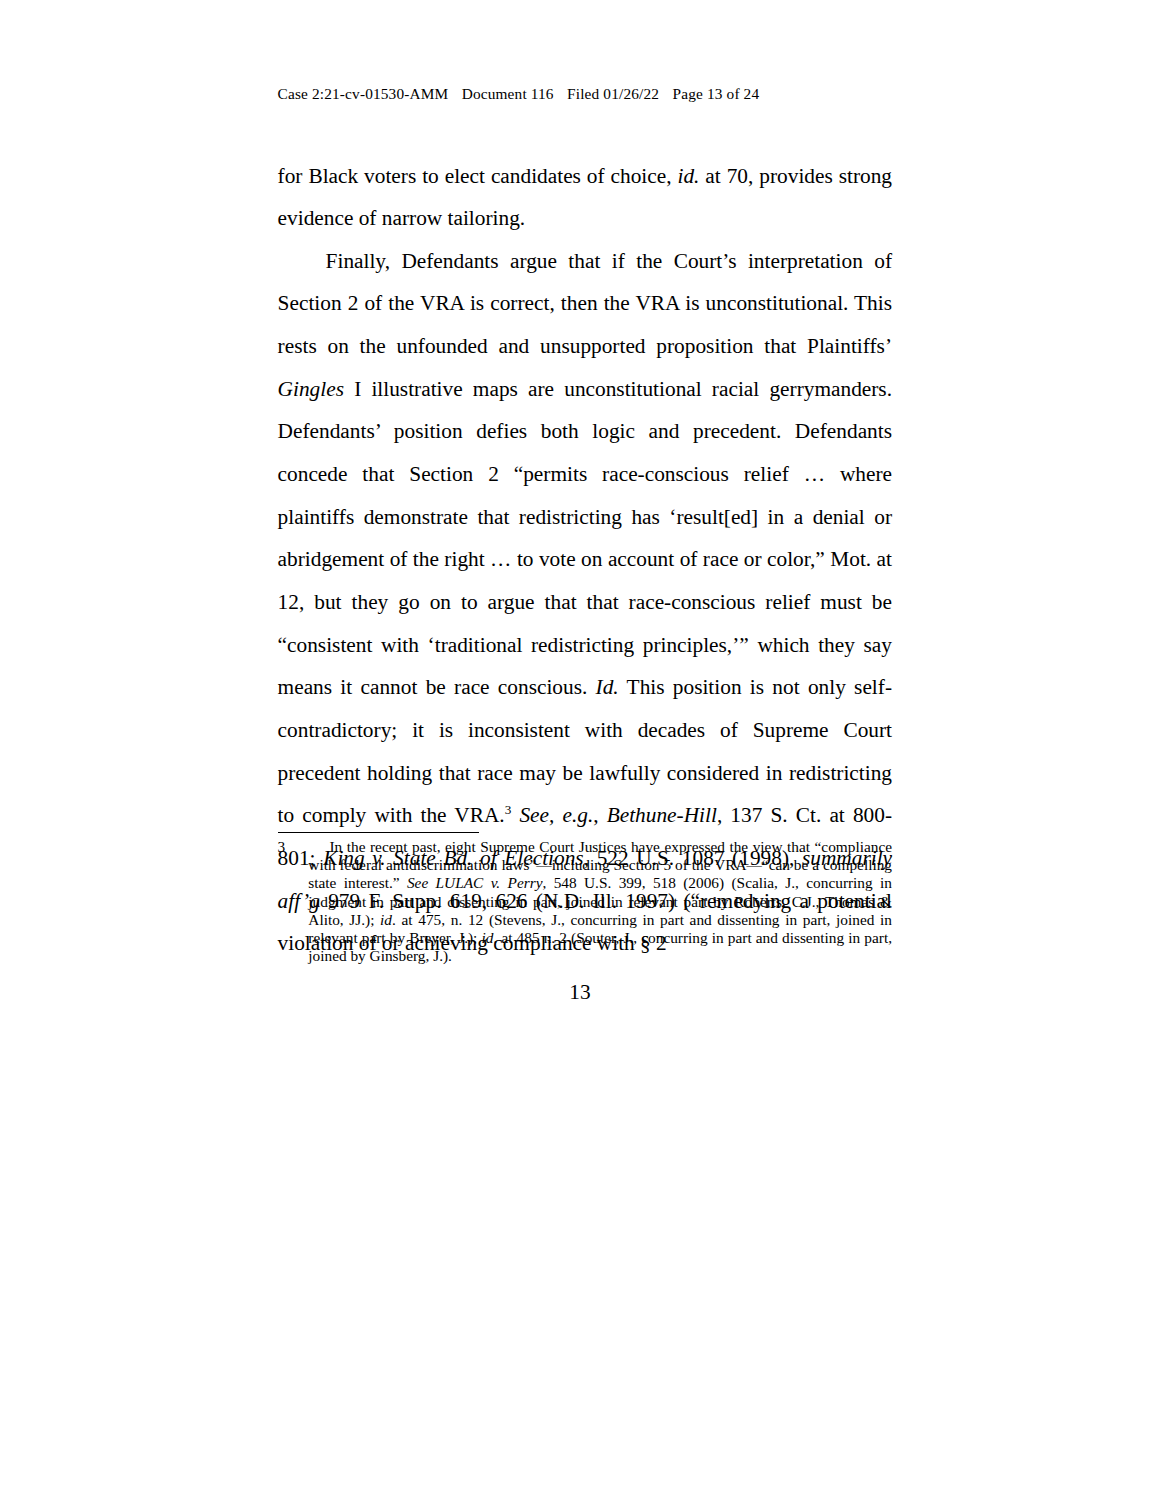Case 2:21-cv-01530-AMM Document 116 Filed 01/26/22 Page 13 of 24
for Black voters to elect candidates of choice, id. at 70, provides strong evidence of narrow tailoring.
Finally, Defendants argue that if the Court’s interpretation of Section 2 of the VRA is correct, then the VRA is unconstitutional. This rests on the unfounded and unsupported proposition that Plaintiffs’ Gingles I illustrative maps are unconstitutional racial gerrymanders. Defendants’ position defies both logic and precedent. Defendants concede that Section 2 “permits race-conscious relief … where plaintiffs demonstrate that redistricting has ‘result[ed] in a denial or abridgement of the right … to vote on account of race or color,” Mot. at 12, but they go on to argue that that race-conscious relief must be “consistent with ‘traditional redistricting principles,’” which they say means it cannot be race conscious. Id. This position is not only self-contradictory; it is inconsistent with decades of Supreme Court precedent holding that race may be lawfully considered in redistricting to comply with the VRA.3 See, e.g., Bethune-Hill, 137 S. Ct. at 800-801; King v. State Bd. of Elections, 522 U.S. 1087 (1998), summarily aff’g 979 F. Supp. 619, 626 (N.D. Ill. 1997) (“remedying a potential violation of or achieving compliance with § 2
3 In the recent past, eight Supreme Court Justices have expressed the view that “compliance with federal antidiscrimination laws”—including Section 5 of the VRA—“can be a compelling state interest.” See LULAC v. Perry, 548 U.S. 399, 518 (2006) (Scalia, J., concurring in judgment in part and dissenting in part, joined in relevant part by Roberts, C.J., Thomas & Alito, JJ.); id. at 475, n. 12 (Stevens, J., concurring in part and dissenting in part, joined in relevant part by Breyer, J.); id. at 485 n. 2 (Souter, J., concurring in part and dissenting in part, joined by Ginsberg, J.).
13